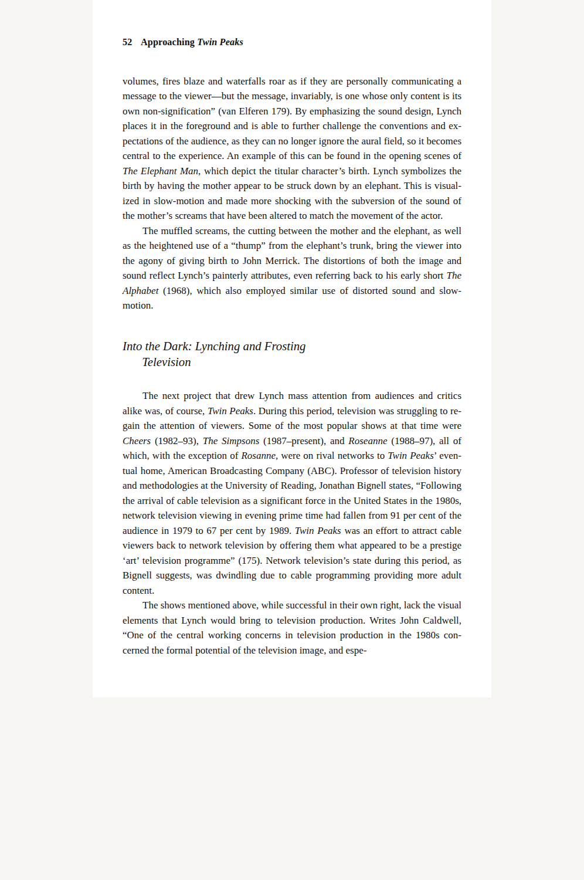52 Approaching Twin Peaks
volumes, fires blaze and waterfalls roar as if they are personally communicating a message to the viewer—but the message, invariably, is one whose only content is its own non-signification” (van Elferen 179). By emphasizing the sound design, Lynch places it in the foreground and is able to further challenge the conventions and expectations of the audience, as they can no longer ignore the aural field, so it becomes central to the experience. An example of this can be found in the opening scenes of The Elephant Man, which depict the titular character’s birth. Lynch symbolizes the birth by having the mother appear to be struck down by an elephant. This is visualized in slow-motion and made more shocking with the subversion of the sound of the mother’s screams that have been altered to match the movement of the actor.
The muffled screams, the cutting between the mother and the elephant, as well as the heightened use of a “thump” from the elephant’s trunk, bring the viewer into the agony of giving birth to John Merrick. The distortions of both the image and sound reflect Lynch’s painterly attributes, even referring back to his early short The Alphabet (1968), which also employed similar use of distorted sound and slow-motion.
Into the Dark: Lynching and FrostingTelevision
The next project that drew Lynch mass attention from audiences and critics alike was, of course, Twin Peaks. During this period, television was struggling to regain the attention of viewers. Some of the most popular shows at that time were Cheers (1982–93), The Simpsons (1987–present), and Roseanne (1988–97), all of which, with the exception of Rosanne, were on rival networks to Twin Peaks’ eventual home, American Broadcasting Company (ABC). Professor of television history and methodologies at the University of Reading, Jonathan Bignell states, “Following the arrival of cable television as a significant force in the United States in the 1980s, network television viewing in evening prime time had fallen from 91 per cent of the audience in 1979 to 67 per cent by 1989. Twin Peaks was an effort to attract cable viewers back to network television by offering them what appeared to be a prestige ‘art’ television programme” (175). Network television’s state during this period, as Bignell suggests, was dwindling due to cable programming providing more adult content.
The shows mentioned above, while successful in their own right, lack the visual elements that Lynch would bring to television production. Writes John Caldwell, “One of the central working concerns in television production in the 1980s concerned the formal potential of the television image, and espe-